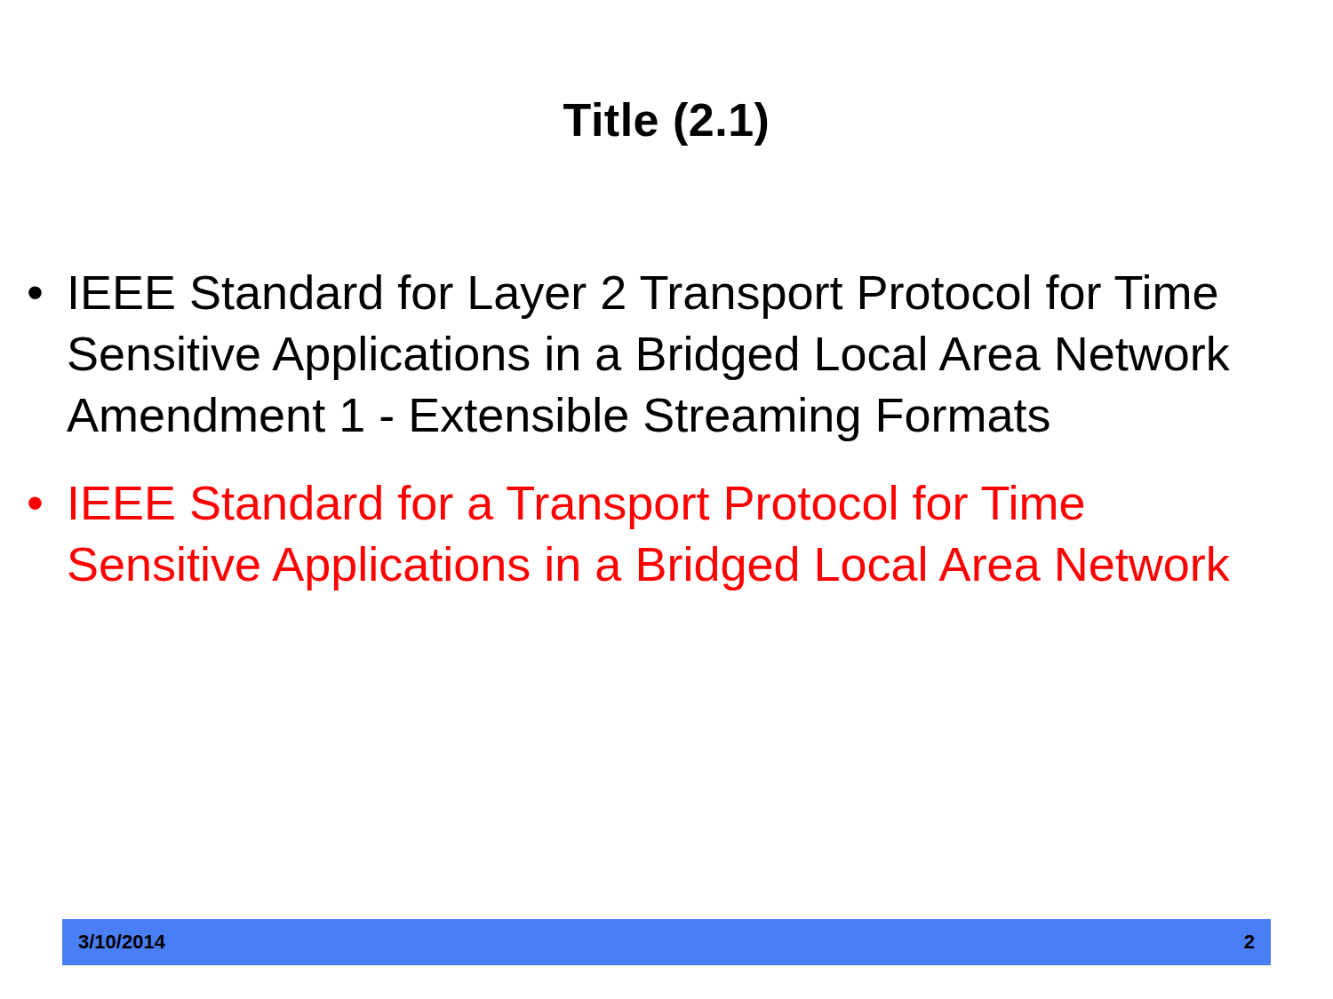Title (2.1)
IEEE Standard for Layer 2 Transport Protocol for Time Sensitive Applications in a Bridged Local Area Network Amendment 1 - Extensible Streaming Formats
IEEE Standard for a Transport Protocol for Time Sensitive Applications in a Bridged Local Area Network
3/10/2014 2